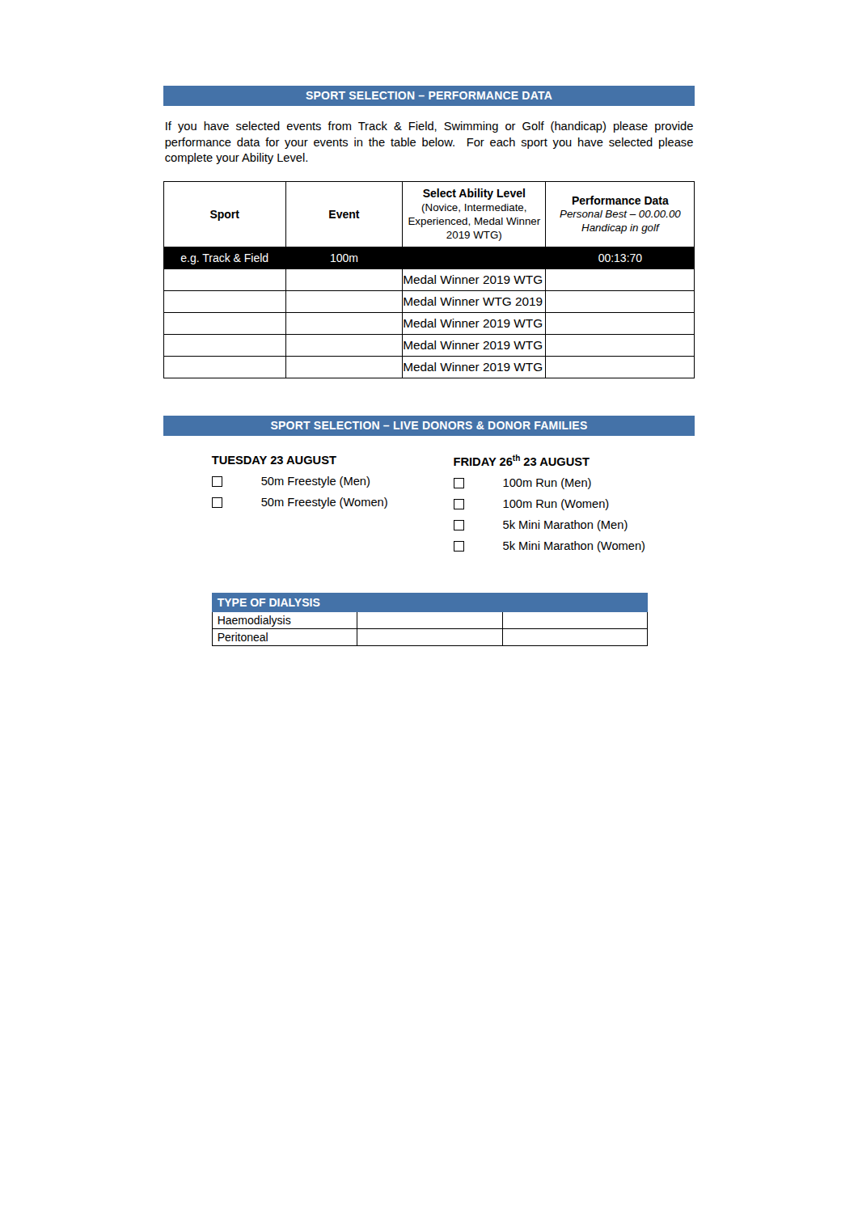SPORT SELECTION – PERFORMANCE DATA
If you have selected events from Track & Field, Swimming or Golf (handicap) please provide performance data for your events in the table below. For each sport you have selected please complete your Ability Level.
| Sport | Event | Select Ability Level (Novice, Intermediate, Experienced, Medal Winner 2019 WTG) | Performance Data Personal Best – 00.00.00 Handicap in golf |
| --- | --- | --- | --- |
| e.g. Track & Field | 100m | | 00:13:70 |
| | | Medal Winner 2019 WTG | |
| | | Medal Winner WTG 2019 | |
| | | Medal Winner 2019 WTG | |
| | | Medal Winner 2019 WTG | |
| | | Medal Winner 2019 WTG | |
SPORT SELECTION – LIVE DONORS & DONOR FAMILIES
TUESDAY 23 AUGUST
50m Freestyle (Men)
50m Freestyle (Women)
FRIDAY 26th 23 AUGUST
100m Run (Men)
100m Run (Women)
5k Mini Marathon (Men)
5k Mini Marathon (Women)
| TYPE OF DIALYSIS |
| --- |
| Haemodialysis | | |
| Peritoneal | | |